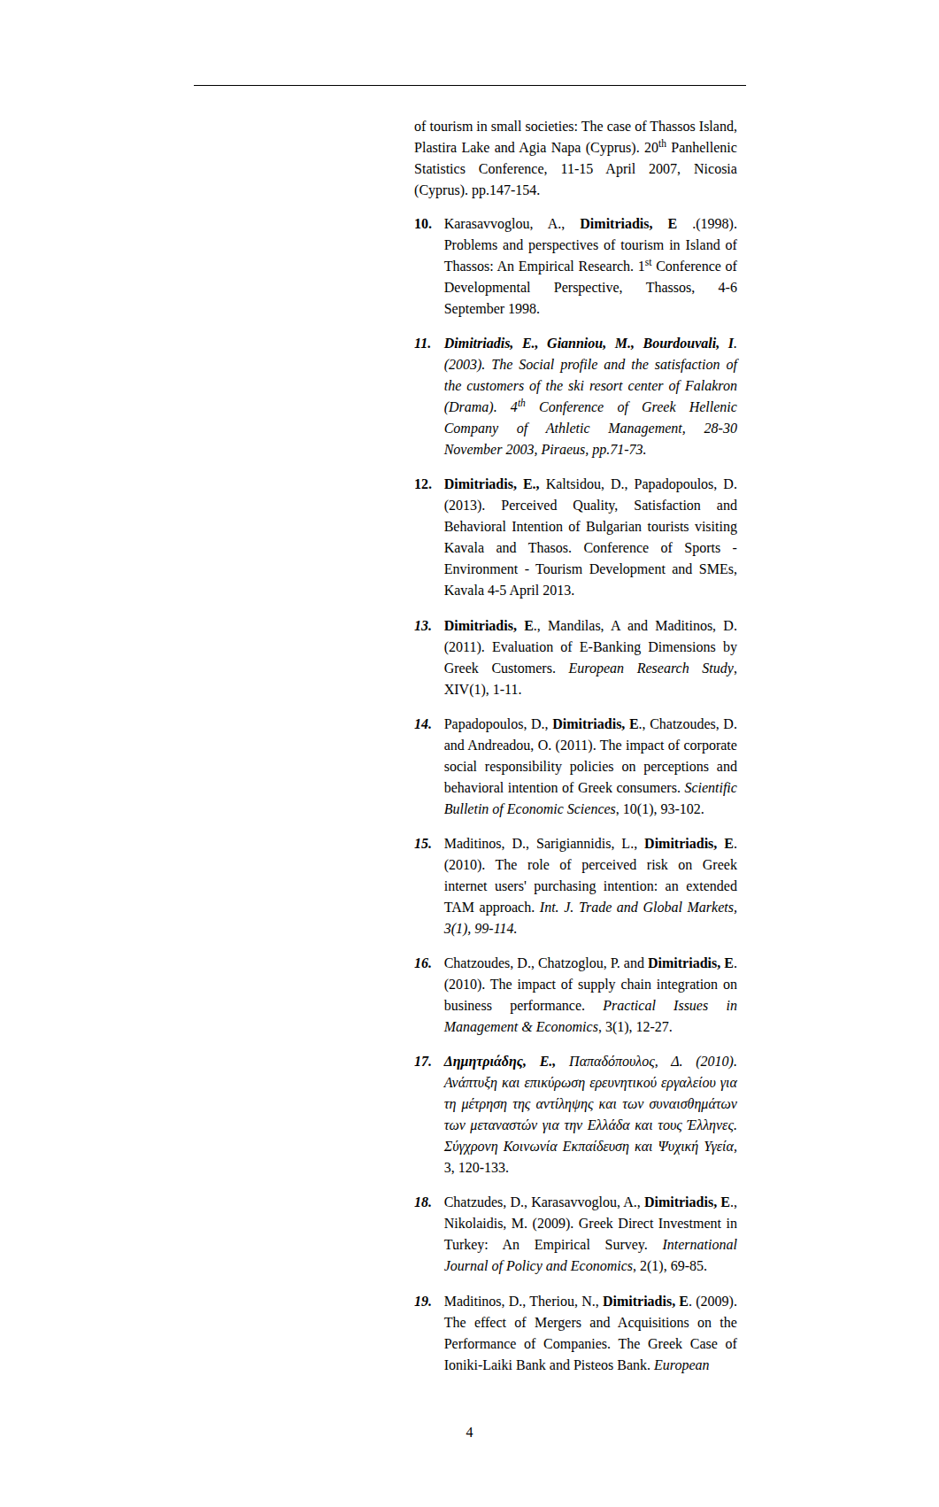of tourism in small societies: The case of Thassos Island, Plastira Lake and Agia Napa (Cyprus). 20th Panhellenic Statistics Conference, 11-15 April 2007, Nicosia (Cyprus). pp.147-154.
10. Karasavvoglou, A., Dimitriadis, E .(1998). Problems and perspectives of tourism in Island of Thassos: An Empirical Research. 1st Conference of Developmental Perspective, Thassos, 4-6 September 1998.
11. Dimitriadis, E., Gianniou, M., Bourdouvali, I. (2003). The Social profile and the satisfaction of the customers of the ski resort center of Falakron (Drama). 4th Conference of Greek Hellenic Company of Athletic Management, 28-30 November 2003, Piraeus, pp.71-73.
12. Dimitriadis, E., Kaltsidou, D., Papadopoulos, D. (2013). Perceived Quality, Satisfaction and Behavioral Intention of Bulgarian tourists visiting Kavala and Thasos. Conference of Sports - Environment - Tourism Development and SMEs, Kavala 4-5 April 2013.
13. Dimitriadis, E., Mandilas, A and Maditinos, D. (2011). Evaluation of E-Banking Dimensions by Greek Customers. European Research Study, XIV(1), 1-11.
14. Papadopoulos, D., Dimitriadis, E., Chatzoudes, D. and Andreadou, O. (2011). The impact of corporate social responsibility policies on perceptions and behavioral intention of Greek consumers. Scientific Bulletin of Economic Sciences, 10(1), 93-102.
15. Maditinos, D., Sarigiannidis, L., Dimitriadis, E. (2010). The role of perceived risk on Greek internet users' purchasing intention: an extended TAM approach. Int. J. Trade and Global Markets, 3(1), 99-114.
16. Chatzoudes, D., Chatzoglou, P. and Dimitriadis, E. (2010). The impact of supply chain integration on business performance. Practical Issues in Management & Economics, 3(1), 12-27.
17. Δημητριάδης, Ε., Παπαδόπουλος, Δ. (2010). Ανάπτυξη και επικύρωση ερευνητικού εργαλείου για τη μέτρηση της αντίληψης και των συναισθημάτων των μεταναστών για την Ελλάδα και τους Έλληνες. Σύγχρονη Κοινωνία Εκπαίδευση και Ψυχική Υγεία, 3, 120-133.
18. Chatzudes, D., Karasavvoglou, A., Dimitriadis, E., Nikolaidis, M. (2009). Greek Direct Investment in Turkey: An Empirical Survey. International Journal of Policy and Economics, 2(1), 69-85.
19. Maditinos, D., Theriou, N., Dimitriadis, E. (2009). The effect of Mergers and Acquisitions on the Performance of Companies. The Greek Case of Ioniki-Laiki Bank and Pisteos Bank. European
4